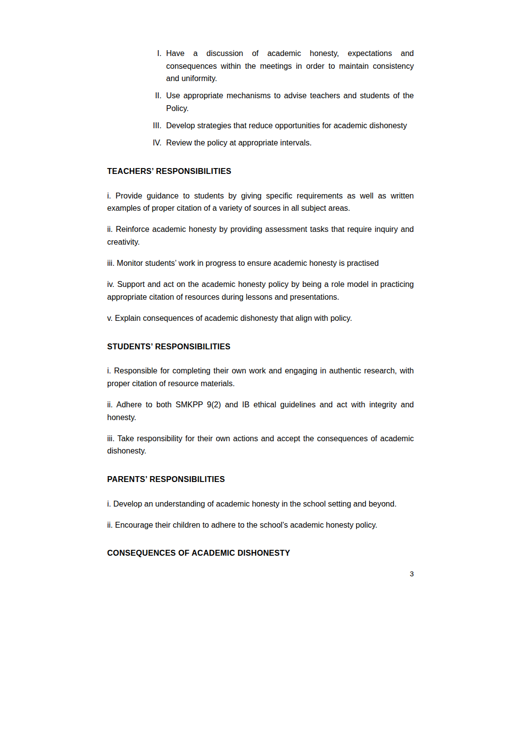Have a discussion of academic honesty, expectations and consequences within the meetings in order to maintain consistency and uniformity.
Use appropriate mechanisms to advise teachers and students of the Policy.
Develop strategies that reduce opportunities for academic dishonesty
Review the policy at appropriate intervals.
TEACHERS’ RESPONSIBILITIES
i. Provide guidance to students by giving specific requirements as well as written examples of proper citation of a variety of sources in all subject areas.
ii. Reinforce academic honesty by providing assessment tasks that require inquiry and creativity.
iii. Monitor students’ work in progress to ensure academic honesty is practised
iv. Support and act on the academic honesty policy by being a role model in practicing appropriate citation of resources during lessons and presentations.
v. Explain consequences of academic dishonesty that align with policy.
STUDENTS’ RESPONSIBILITIES
i. Responsible for completing their own work and engaging in authentic research, with proper citation of resource materials.
ii. Adhere to both SMKPP 9(2) and IB ethical guidelines and act with integrity and honesty.
iii. Take responsibility for their own actions and accept the consequences of academic dishonesty.
PARENTS’ RESPONSIBILITIES
i. Develop an understanding of academic honesty in the school setting and beyond.
ii. Encourage their children to adhere to the school's academic honesty policy.
CONSEQUENCES OF ACADEMIC DISHONESTY
3